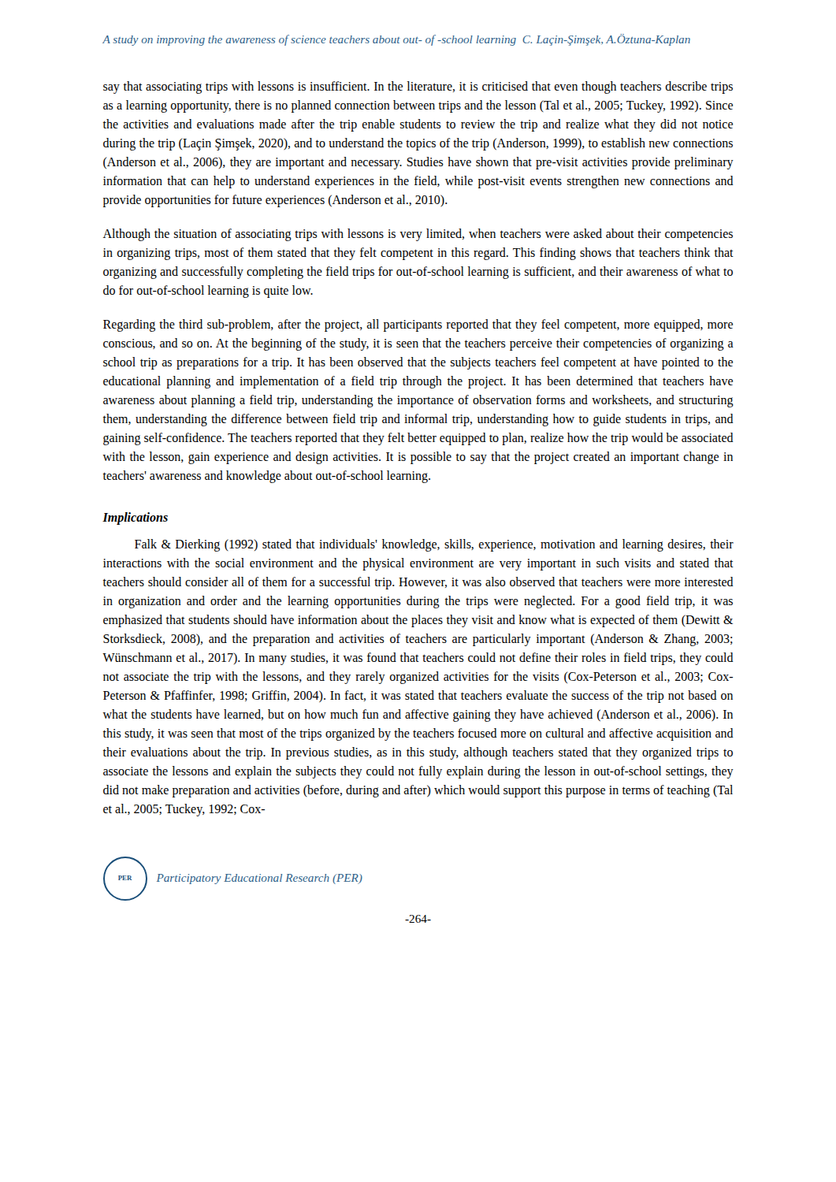A study on improving the awareness of science teachers about out- of -school learning C. Laçin-Şimşek, A.Öztuna-Kaplan
say that associating trips with lessons is insufficient. In the literature, it is criticised that even though teachers describe trips as a learning opportunity, there is no planned connection between trips and the lesson (Tal et al., 2005; Tuckey, 1992). Since the activities and evaluations made after the trip enable students to review the trip and realize what they did not notice during the trip (Laçin Şimşek, 2020), and to understand the topics of the trip (Anderson, 1999), to establish new connections (Anderson et al., 2006), they are important and necessary. Studies have shown that pre-visit activities provide preliminary information that can help to understand experiences in the field, while post-visit events strengthen new connections and provide opportunities for future experiences (Anderson et al., 2010).
Although the situation of associating trips with lessons is very limited, when teachers were asked about their competencies in organizing trips, most of them stated that they felt competent in this regard. This finding shows that teachers think that organizing and successfully completing the field trips for out-of-school learning is sufficient, and their awareness of what to do for out-of-school learning is quite low.
Regarding the third sub-problem, after the project, all participants reported that they feel competent, more equipped, more conscious, and so on. At the beginning of the study, it is seen that the teachers perceive their competencies of organizing a school trip as preparations for a trip. It has been observed that the subjects teachers feel competent at have pointed to the educational planning and implementation of a field trip through the project. It has been determined that teachers have awareness about planning a field trip, understanding the importance of observation forms and worksheets, and structuring them, understanding the difference between field trip and informal trip, understanding how to guide students in trips, and gaining self-confidence. The teachers reported that they felt better equipped to plan, realize how the trip would be associated with the lesson, gain experience and design activities. It is possible to say that the project created an important change in teachers' awareness and knowledge about out-of-school learning.
Implications
Falk & Dierking (1992) stated that individuals' knowledge, skills, experience, motivation and learning desires, their interactions with the social environment and the physical environment are very important in such visits and stated that teachers should consider all of them for a successful trip. However, it was also observed that teachers were more interested in organization and order and the learning opportunities during the trips were neglected. For a good field trip, it was emphasized that students should have information about the places they visit and know what is expected of them (Dewitt & Storksdieck, 2008), and the preparation and activities of teachers are particularly important (Anderson & Zhang, 2003; Wünschmann et al., 2017). In many studies, it was found that teachers could not define their roles in field trips, they could not associate the trip with the lessons, and they rarely organized activities for the visits (Cox-Peterson et al., 2003; Cox-Peterson & Pfaffinfer, 1998; Griffin, 2004). In fact, it was stated that teachers evaluate the success of the trip not based on what the students have learned, but on how much fun and affective gaining they have achieved (Anderson et al., 2006). In this study, it was seen that most of the trips organized by the teachers focused more on cultural and affective acquisition and their evaluations about the trip. In previous studies, as in this study, although teachers stated that they organized trips to associate the lessons and explain the subjects they could not fully explain during the lesson in out-of-school settings, they did not make preparation and activities (before, during and after) which would support this purpose in terms of teaching (Tal et al., 2005; Tuckey, 1992; Cox-
PER
Participatory Educational Research (PER)
-264-